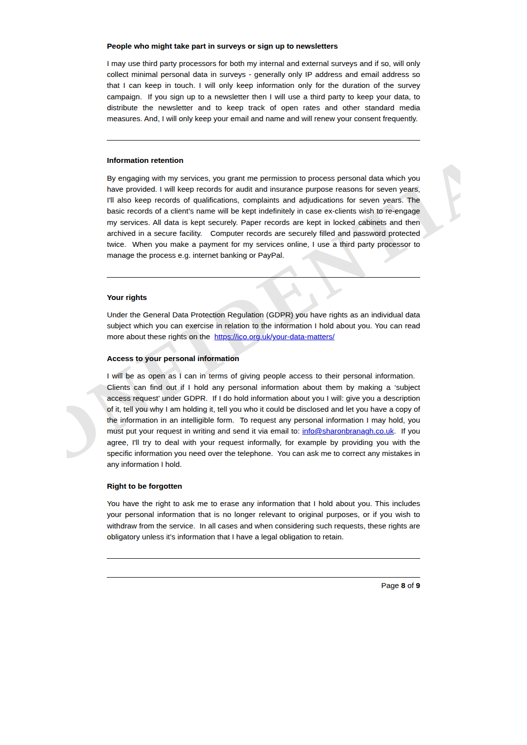CONFIDENTIAL
People who might take part in surveys or sign up to newsletters
I may use third party processors for both my internal and external surveys and if so, will only collect minimal personal data in surveys - generally only IP address and email address so that I can keep in touch. I will only keep information only for the duration of the survey campaign. If you sign up to a newsletter then I will use a third party to keep your data, to distribute the newsletter and to keep track of open rates and other standard media measures. And, I will only keep your email and name and will renew your consent frequently.
Information retention
By engaging with my services, you grant me permission to process personal data which you have provided. I will keep records for audit and insurance purpose reasons for seven years, I'll also keep records of qualifications, complaints and adjudications for seven years. The basic records of a client’s name will be kept indefinitely in case ex-clients wish to re-engage my services. All data is kept securely. Paper records are kept in locked cabinets and then archived in a secure facility. Computer records are securely filled and password protected twice. When you make a payment for my services online, I use a third party processor to manage the process e.g. internet banking or PayPal.
Your rights
Under the General Data Protection Regulation (GDPR) you have rights as an individual data subject which you can exercise in relation to the information I hold about you. You can read more about these rights on the https://ico.org.uk/your-data-matters/
Access to your personal information
I will be as open as I can in terms of giving people access to their personal information. Clients can find out if I hold any personal information about them by making a ‘subject access request’ under GDPR. If I do hold information about you I will: give you a description of it, tell you why I am holding it, tell you who it could be disclosed and let you have a copy of the information in an intelligible form. To request any personal information I may hold, you must put your request in writing and send it via email to: info@sharonbranagh.co.uk. If you agree, I'll try to deal with your request informally, for example by providing you with the specific information you need over the telephone. You can ask me to correct any mistakes in any information I hold.
Right to be forgotten
You have the right to ask me to erase any information that I hold about you. This includes your personal information that is no longer relevant to original purposes, or if you wish to withdraw from the service. In all cases and when considering such requests, these rights are obligatory unless it’s information that I have a legal obligation to retain.
Page 8 of 9